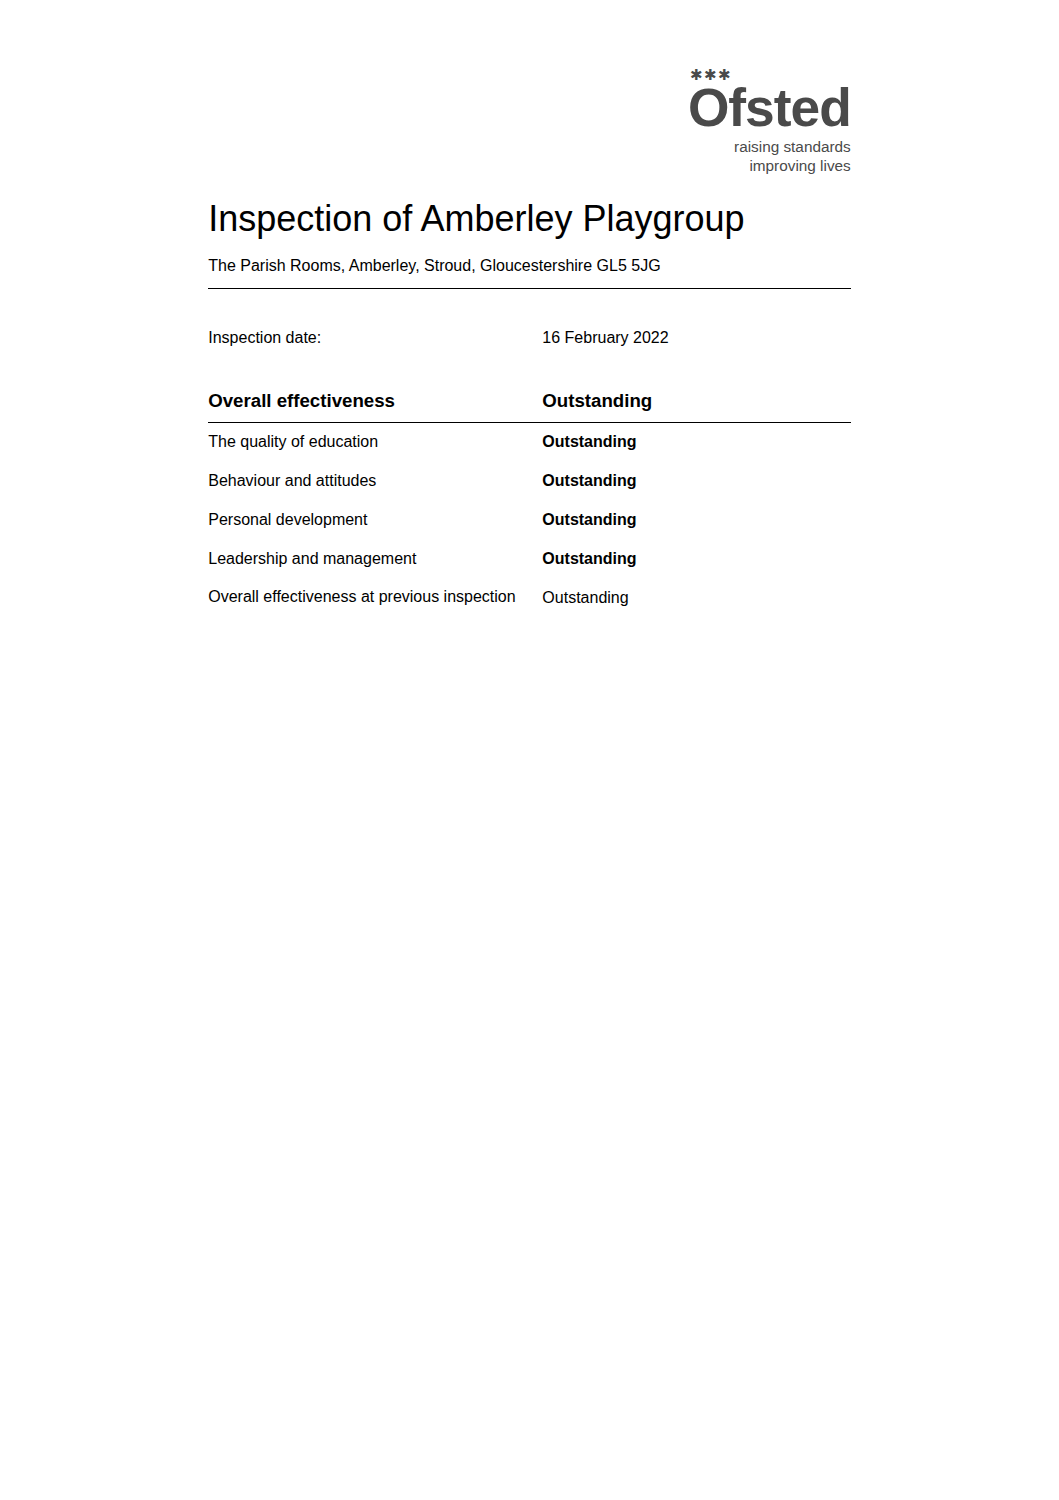✱✱✱
Ofsted
raising standards
improving lives
Inspection of Amberley Playgroup
The Parish Rooms, Amberley, Stroud, Gloucestershire GL5 5JG
| Inspection date: | 16 February 2022 |
| Overall effectiveness | Outstanding |
| --- | --- |
| The quality of education | Outstanding |
| Behaviour and attitudes | Outstanding |
| Personal development | Outstanding |
| Leadership and management | Outstanding |
| Overall effectiveness at previous inspection | Outstanding |